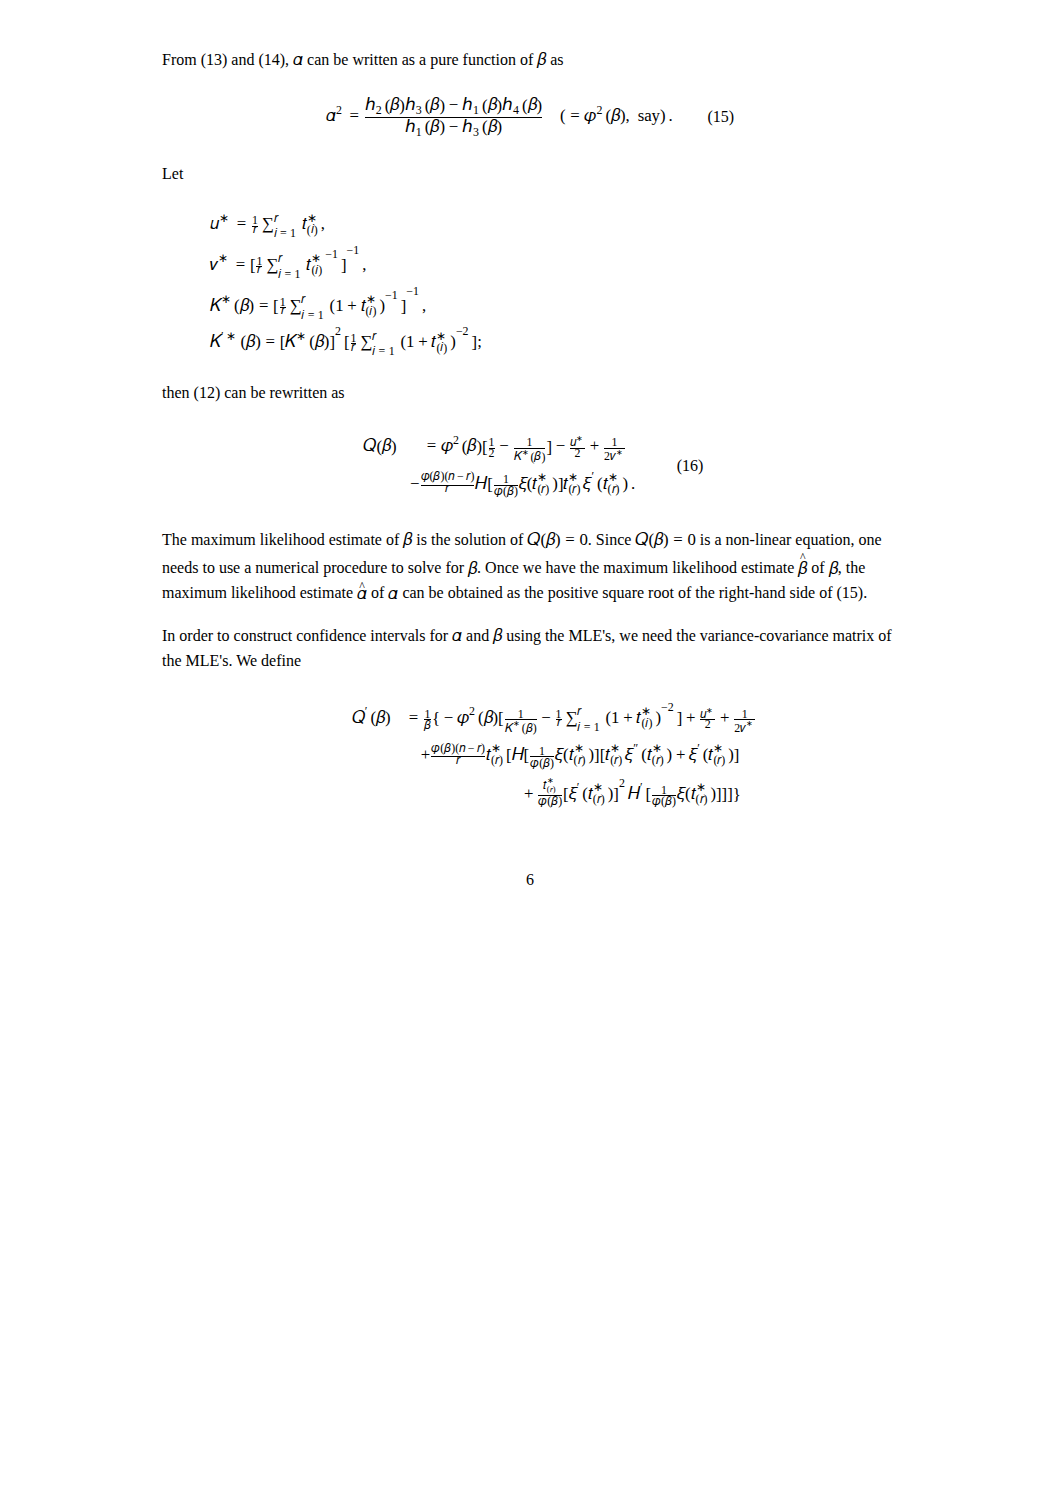From (13) and (14), α can be written as a pure function of β as
α2 = h2(β) h3(β) − h1(β) h4(β) h1(β) − h3(β) (=φ2(β), say).
(15)
Let
u∗ = 1r ∑i=1r t(i)∗ ,
v∗ = [ 1r ∑i=1r t(i)∗ −1 ] −1 ,
K∗(β) = [ 1r ∑i=1r (1+t(i)∗) −1 ] −1 ,
K′∗(β) = [K∗(β)] 2 [ 1r ∑i=1r (1+t(i)∗) −2 ] ;
then (12) can be rewritten as
Q(β) = φ2(β) [ 12 − 1K∗(β) ] − u∗2 + 12v∗ − φ(β)(n−r) r H [ 1φ(β) ξ (t(r)∗) ] t(r)∗ ξ′ (t(r)∗) .
(16)
The maximum likelihood estimate of β is the solution of Q(β)=0. Since Q(β)=0 is a non-linear equation, one needs to use a numerical procedure to solve for β. Once we have the maximum likelihood estimate β^ of β, the maximum likelihood estimate α^ of α can be obtained as the positive square root of the right-hand side of (15).
In order to construct confidence intervals for α and β using the MLE's, we need the variance-covariance matrix of the MLE's. We define
Q′(β) = 1β { −φ2(β) [ 1K∗(β) − 1r ∑i=1r (1+t(i)∗) −2 ] + u∗2 + 12v∗ + φ(β)(n−r) r t(r)∗ [ H [ 1φ(β) ξ (t(r)∗) ] [ t(r)∗ ξ″ (t(r)∗) + ξ′ (t(r)∗) ] + t(r)∗ φ(β) [ ξ′ (t(r)∗) ] 2 H′ [ 1φ(β) ξ (t(r)∗) ] ] ] }
6